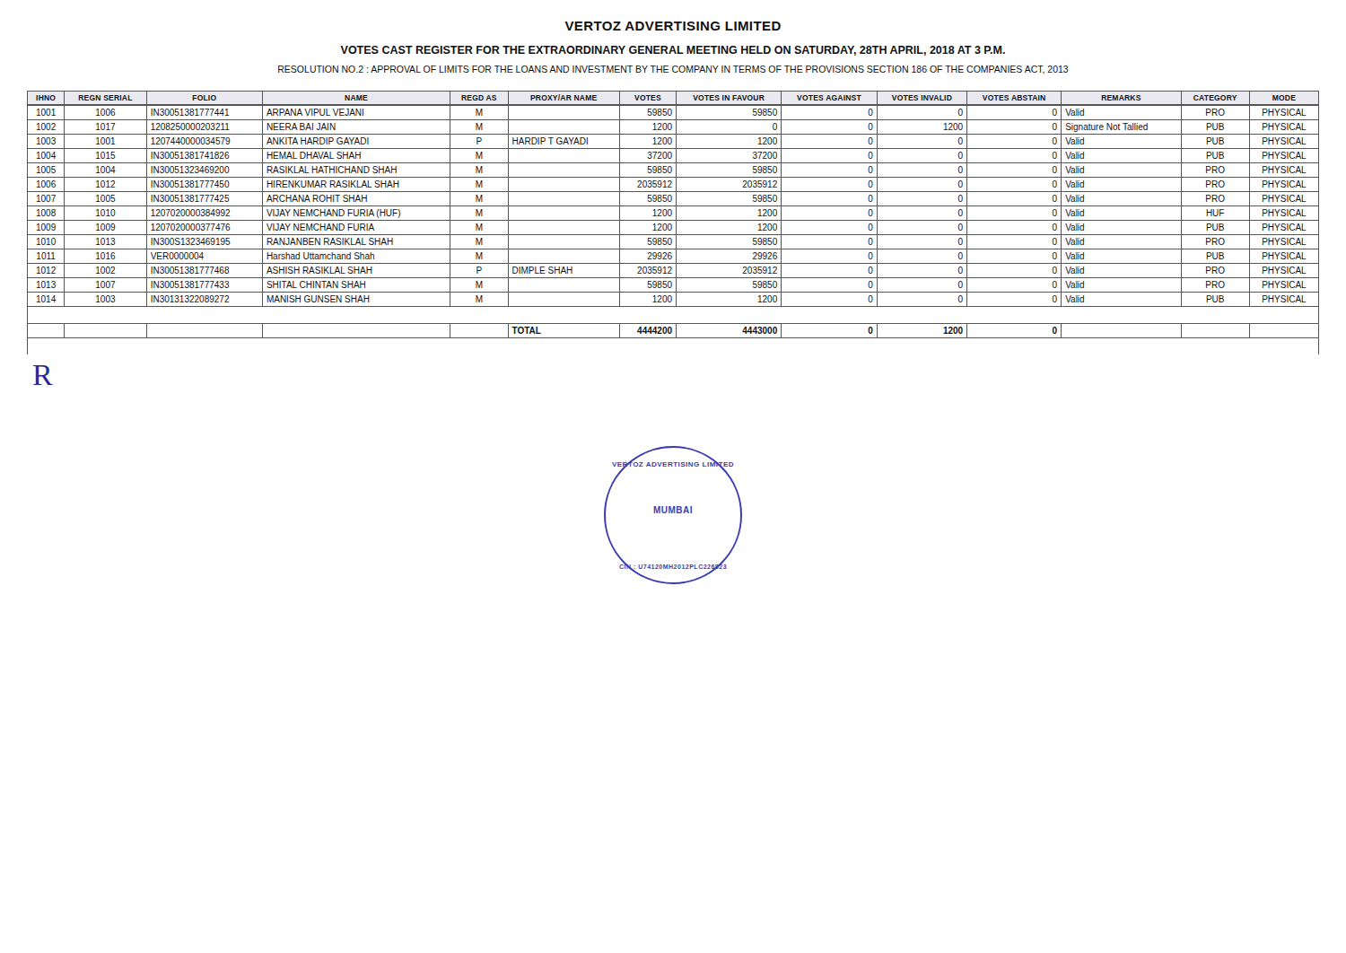Vertoz Advertising Limited
Votes cast register for the Extraordinary General Meeting held on Saturday, 28th April, 2018 at 3 P.M.
Resolution No.2 : Approval of limits for the loans and investment by the Company in terms of the provisions Section 186 of the Companies Act, 2013
Votes cast register – Resolution No. 2
| IHNO | REGN SERIAL | FOLIO | NAME | REGD AS | PROXY/AR NAME | VOTES | VOTES IN FAVOUR | VOTES AGAINST | VOTES INVALID | VOTES ABSTAIN | REMARKS | CATEGORY | MODE |
| --- | --- | --- | --- | --- | --- | --- | --- | --- | --- | --- | --- | --- | --- |
| 1001 | 1006 | IN30051381777441 | ARPANA VIPUL VEJANI | M | | 59850 | 59850 | 0 | 0 | 0 | Valid | PRO | PHYSICAL |
| 1002 | 1017 | 1208250000203211 | NEERA BAI JAIN | M | | 1200 | 0 | 0 | 1200 | 0 | Signature Not Tallied | PUB | PHYSICAL |
| 1003 | 1001 | 1207440000034579 | ANKITA HARDIP GAYADI | P | HARDIP T GAYADI | 1200 | 1200 | 0 | 0 | 0 | Valid | PUB | PHYSICAL |
| 1004 | 1015 | IN30051381741826 | HEMAL DHAVAL SHAH | M | | 37200 | 37200 | 0 | 0 | 0 | Valid | PUB | PHYSICAL |
| 1005 | 1004 | IN30051323469200 | RASIKLAL HATHICHAND SHAH | M | | 59850 | 59850 | 0 | 0 | 0 | Valid | PRO | PHYSICAL |
| 1006 | 1012 | IN30051381777450 | HIRENKUMAR RASIKLAL SHAH | M | | 2035912 | 2035912 | 0 | 0 | 0 | Valid | PRO | PHYSICAL |
| 1007 | 1005 | IN30051381777425 | ARCHANA ROHIT SHAH | M | | 59850 | 59850 | 0 | 0 | 0 | Valid | PRO | PHYSICAL |
| 1008 | 1010 | 1207020000384992 | VIJAY NEMCHAND FURIA (HUF) | M | | 1200 | 1200 | 0 | 0 | 0 | Valid | HUF | PHYSICAL |
| 1009 | 1009 | 1207020000377476 | VIJAY NEMCHAND FURIA | M | | 1200 | 1200 | 0 | 0 | 0 | Valid | PUB | PHYSICAL |
| 1010 | 1013 | IN300S1323469195 | RANJANBEN RASIKLAL SHAH | M | | 59850 | 59850 | 0 | 0 | 0 | Valid | PRO | PHYSICAL |
| 1011 | 1016 | VER0000004 | Harshad Uttamchand Shah | M | | 29926 | 29926 | 0 | 0 | 0 | Valid | PUB | PHYSICAL |
| 1012 | 1002 | IN30051381777468 | ASHISH RASIKLAL SHAH | P | DIMPLE SHAH | 2035912 | 2035912 | 0 | 0 | 0 | Valid | PRO | PHYSICAL |
| 1013 | 1007 | IN30051381777433 | SHITAL CHINTAN SHAH | M | | 59850 | 59850 | 0 | 0 | 0 | Valid | PRO | PHYSICAL |
| 1014 | 1003 | IN30131322089272 | MANISH GUNSEN SHAH | M | | 1200 | 1200 | 0 | 0 | 0 | Valid | PUB | PHYSICAL |
| | | | | | TOTAL | 4444200 | 4443000 | 0 | 1200 | 0 | | | |
R
VERTOZ ADVERTISING LIMITED MUMBAI CIN : U74120MH2012PLC226823